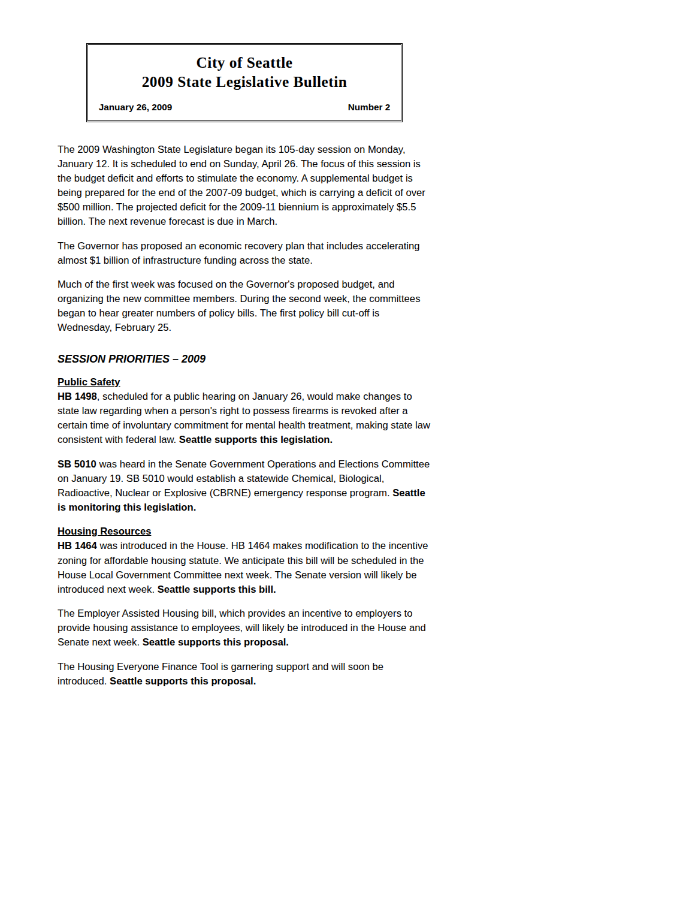City of Seattle2009 State Legislative Bulletin
January 26, 2009 Number 2
The 2009 Washington State Legislature began its 105-day session on Monday, January 12. It is scheduled to end on Sunday, April 26. The focus of this session is the budget deficit and efforts to stimulate the economy. A supplemental budget is being prepared for the end of the 2007-09 budget, which is carrying a deficit of over $500 million. The projected deficit for the 2009-11 biennium is approximately $5.5 billion. The next revenue forecast is due in March.
The Governor has proposed an economic recovery plan that includes accelerating almost $1 billion of infrastructure funding across the state.
Much of the first week was focused on the Governor's proposed budget, and organizing the new committee members. During the second week, the committees began to hear greater numbers of policy bills. The first policy bill cut-off is Wednesday, February 25.
SESSION PRIORITIES – 2009
Public Safety
HB 1498, scheduled for a public hearing on January 26, would make changes to state law regarding when a person's right to possess firearms is revoked after a certain time of involuntary commitment for mental health treatment, making state law consistent with federal law. Seattle supports this legislation.
SB 5010 was heard in the Senate Government Operations and Elections Committee on January 19. SB 5010 would establish a statewide Chemical, Biological, Radioactive, Nuclear or Explosive (CBRNE) emergency response program. Seattle is monitoring this legislation.
Housing Resources
HB 1464 was introduced in the House. HB 1464 makes modification to the incentive zoning for affordable housing statute. We anticipate this bill will be scheduled in the House Local Government Committee next week. The Senate version will likely be introduced next week. Seattle supports this bill.
The Employer Assisted Housing bill, which provides an incentive to employers to provide housing assistance to employees, will likely be introduced in the House and Senate next week. Seattle supports this proposal.
The Housing Everyone Finance Tool is garnering support and will soon be introduced. Seattle supports this proposal.